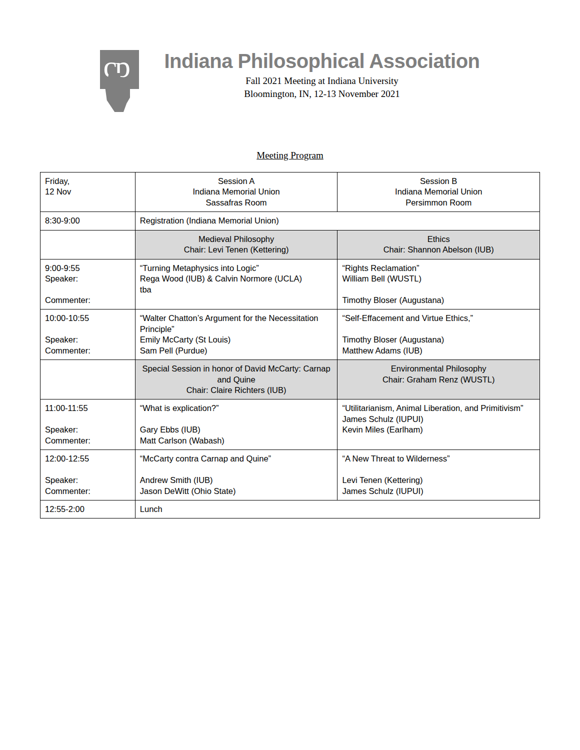cp
Indiana Philosophical Association
Fall 2021 Meeting at Indiana University
Bloomington, IN, 12-13 November 2021
Meeting Program
| Friday, 12 Nov | Session A Indiana Memorial Union Sassafras Room | Session B Indiana Memorial Union Persimmon Room |
| 8:30-9:00 | Registration (Indiana Memorial Union) |
| | Medieval Philosophy Chair: Levi Tenen (Kettering) | Ethics Chair: Shannon Abelson (IUB) |
| 9:00-9:55 Speaker: Commenter: | “Turning Metaphysics into Logic” Rega Wood (IUB) & Calvin Normore (UCLA) tba | “Rights Reclamation” William Bell (WUSTL) Timothy Bloser (Augustana) |
| 10:00-10:55 Speaker: Commenter: | “Walter Chatton’s Argument for the Necessitation Principle” Emily McCarty (St Louis) Sam Pell (Purdue) | “Self-Effacement and Virtue Ethics,” Timothy Bloser (Augustana) Matthew Adams (IUB) |
| | Special Session in honor of David McCarty: Carnap and Quine Chair: Claire Richters (IUB) | Environmental Philosophy Chair: Graham Renz (WUSTL) |
| 11:00-11:55 Speaker: Commenter: | “What is explication?” Gary Ebbs (IUB) Matt Carlson (Wabash) | “Utilitarianism, Animal Liberation, and Primitivism” James Schulz (IUPUI) Kevin Miles (Earlham) |
| 12:00-12:55 Speaker: Commenter: | “McCarty contra Carnap and Quine” Andrew Smith (IUB) Jason DeWitt (Ohio State) | “A New Threat to Wilderness” Levi Tenen (Kettering) James Schulz (IUPUI) |
| 12:55-2:00 | Lunch |